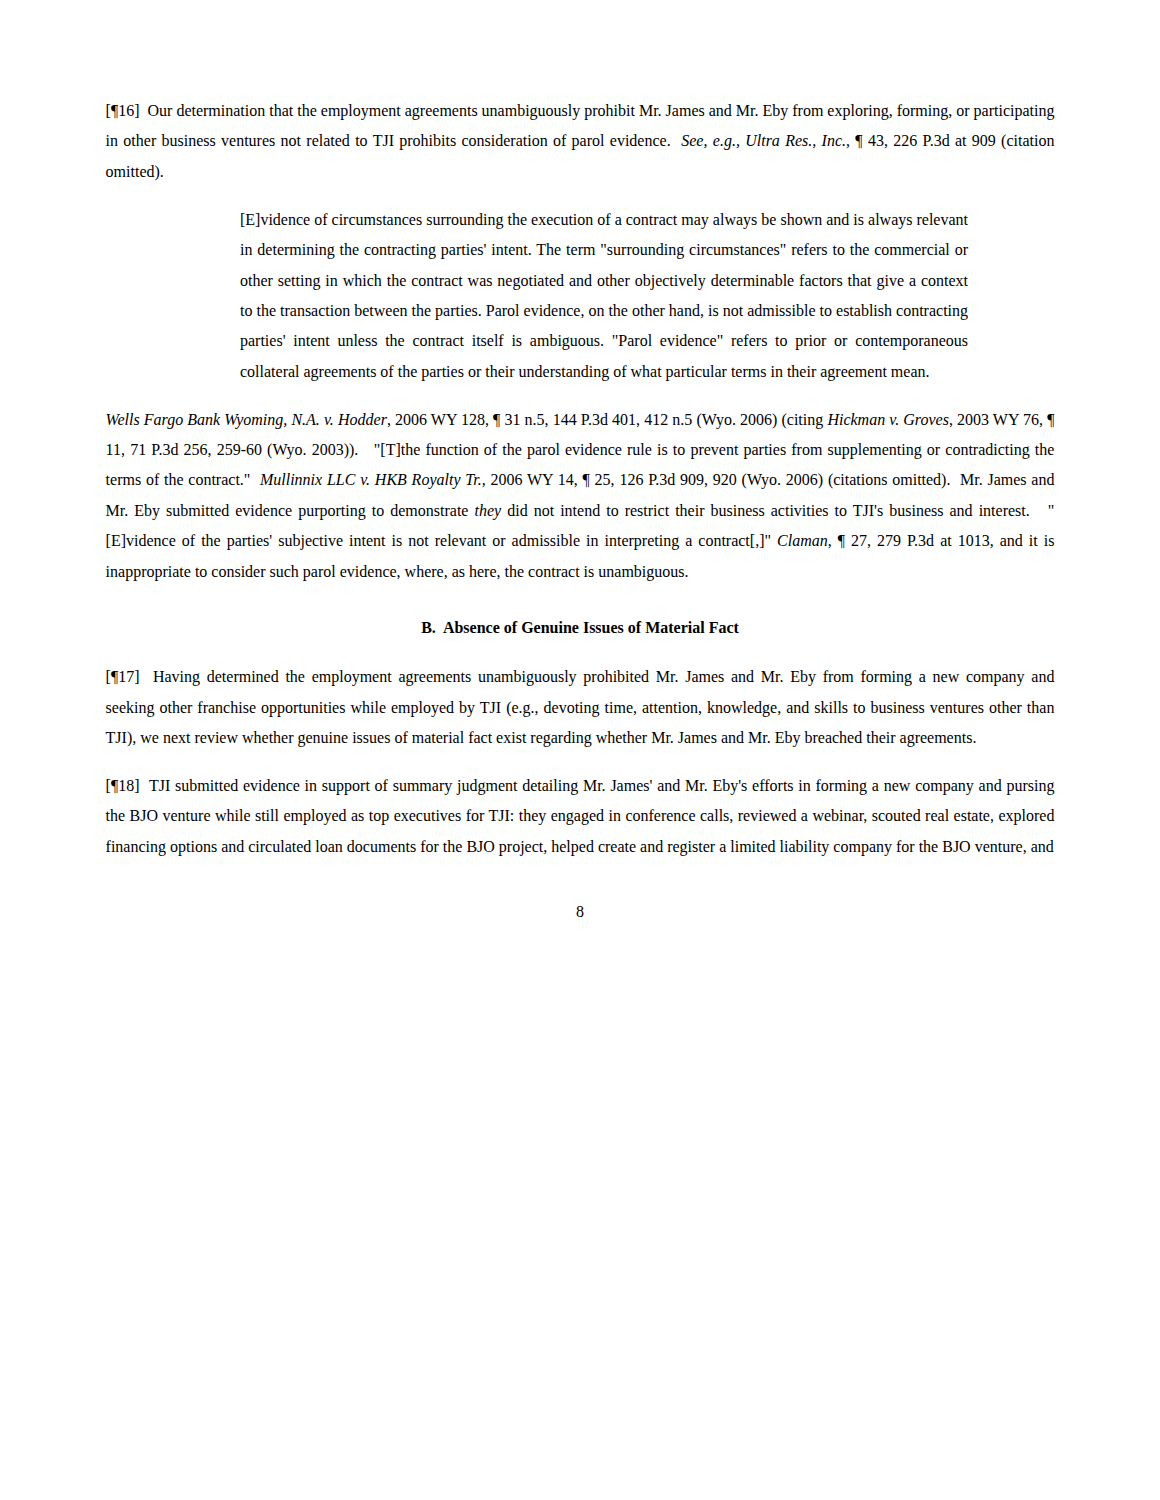[¶16] Our determination that the employment agreements unambiguously prohibit Mr. James and Mr. Eby from exploring, forming, or participating in other business ventures not related to TJI prohibits consideration of parol evidence. See, e.g., Ultra Res., Inc., ¶ 43, 226 P.3d at 909 (citation omitted).
[E]vidence of circumstances surrounding the execution of a contract may always be shown and is always relevant in determining the contracting parties' intent. The term "surrounding circumstances" refers to the commercial or other setting in which the contract was negotiated and other objectively determinable factors that give a context to the transaction between the parties. Parol evidence, on the other hand, is not admissible to establish contracting parties' intent unless the contract itself is ambiguous. "Parol evidence" refers to prior or contemporaneous collateral agreements of the parties or their understanding of what particular terms in their agreement mean.
Wells Fargo Bank Wyoming, N.A. v. Hodder, 2006 WY 128, ¶ 31 n.5, 144 P.3d 401, 412 n.5 (Wyo. 2006) (citing Hickman v. Groves, 2003 WY 76, ¶ 11, 71 P.3d 256, 259-60 (Wyo. 2003)). "[T]the function of the parol evidence rule is to prevent parties from supplementing or contradicting the terms of the contract." Mullinnix LLC v. HKB Royalty Tr., 2006 WY 14, ¶ 25, 126 P.3d 909, 920 (Wyo. 2006) (citations omitted). Mr. James and Mr. Eby submitted evidence purporting to demonstrate they did not intend to restrict their business activities to TJI's business and interest. "[E]vidence of the parties' subjective intent is not relevant or admissible in interpreting a contract[,]" Claman, ¶ 27, 279 P.3d at 1013, and it is inappropriate to consider such parol evidence, where, as here, the contract is unambiguous.
B. Absence of Genuine Issues of Material Fact
[¶17] Having determined the employment agreements unambiguously prohibited Mr. James and Mr. Eby from forming a new company and seeking other franchise opportunities while employed by TJI (e.g., devoting time, attention, knowledge, and skills to business ventures other than TJI), we next review whether genuine issues of material fact exist regarding whether Mr. James and Mr. Eby breached their agreements.
[¶18] TJI submitted evidence in support of summary judgment detailing Mr. James' and Mr. Eby's efforts in forming a new company and pursing the BJO venture while still employed as top executives for TJI: they engaged in conference calls, reviewed a webinar, scouted real estate, explored financing options and circulated loan documents for the BJO project, helped create and register a limited liability company for the BJO venture, and
8